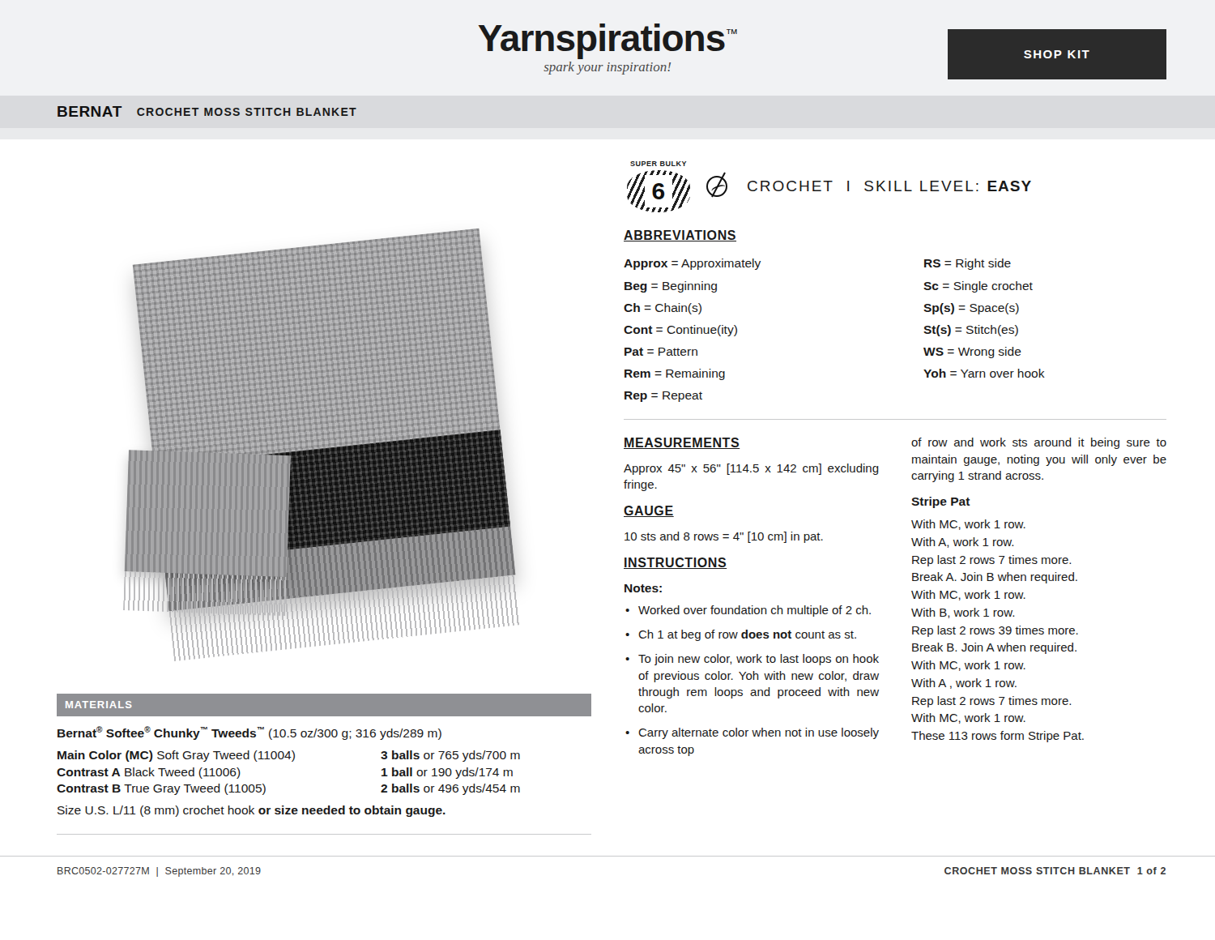Yarnspirations™
spark your inspiration!
SHOP KIT
BERNAT CROCHET MOSS STITCH BLANKET
MATERIALS
Bernat® Softee® Chunky™ Tweeds™ (10.5 oz/300 g; 316 yds/289 m)
Main Color (MC) Soft Gray Tweed (11004)
3 balls or 765 yds/700 m
Contrast A Black Tweed (11006)
1 ball or 190 yds/174 m
Contrast B True Gray Tweed (11005)
2 balls or 496 yds/454 m
Size U.S. L/11 (8 mm) crochet hook or size needed to obtain gauge.
SUPER BULKY
6
CROCHET I SKILL LEVEL: EASY
Abbreviations
Approx = Approximately
Beg = Beginning
Ch = Chain(s)
Cont = Continue(ity)
Pat = Pattern
Rem = Remaining
Rep = Repeat
RS = Right side
Sc = Single crochet
Sp(s) = Space(s)
St(s) = Stitch(es)
WS = Wrong side
Yoh = Yarn over hook
Measurements
Approx 45" x 56" [114.5 x 142 cm] excluding fringe.
Gauge
10 sts and 8 rows = 4" [10 cm] in pat.
Instructions
Notes:
Worked over foundation ch multiple of 2 ch.
Ch 1 at beg of row does not count as st.
To join new color, work to last loops on hook of previous color. Yoh with new color, draw through rem loops and proceed with new color.
Carry alternate color when not in use loosely across top
of row and work sts around it being sure to maintain gauge, noting you will only ever be carrying 1 strand across.
Stripe Pat
With MC, work 1 row.
With A, work 1 row.
Rep last 2 rows 7 times more.
Break A. Join B when required.
With MC, work 1 row.
With B, work 1 row.
Rep last 2 rows 39 times more.
Break B. Join A when required.
With MC, work 1 row.
With A , work 1 row.
Rep last 2 rows 7 times more.
With MC, work 1 row.
These 113 rows form Stripe Pat.
BRC0502-027727M | September 20, 2019
CROCHET MOSS STITCH BLANKET 1 of 2